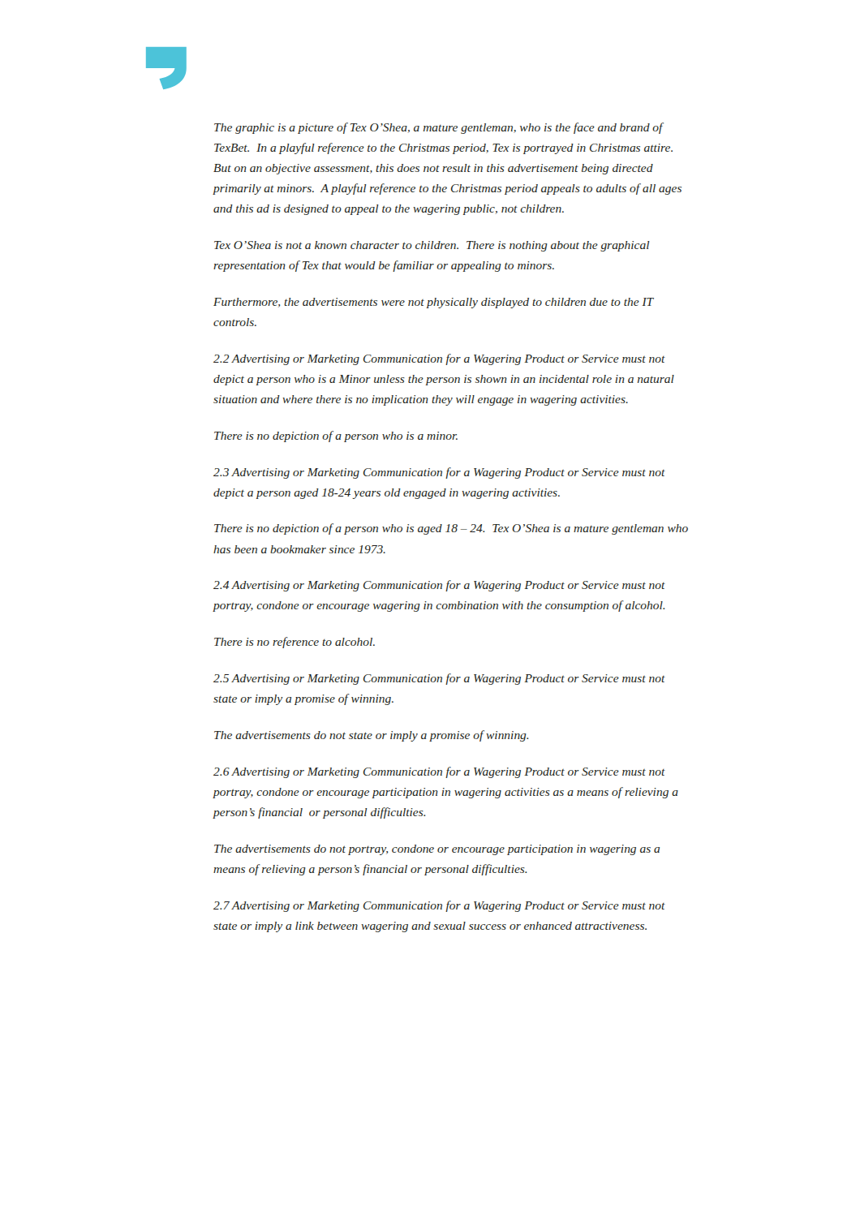The graphic is a picture of Tex O’Shea, a mature gentleman, who is the face and brand of TexBet. In a playful reference to the Christmas period, Tex is portrayed in Christmas attire. But on an objective assessment, this does not result in this advertisement being directed primarily at minors. A playful reference to the Christmas period appeals to adults of all ages and this ad is designed to appeal to the wagering public, not children.
Tex O’Shea is not a known character to children. There is nothing about the graphical representation of Tex that would be familiar or appealing to minors.
Furthermore, the advertisements were not physically displayed to children due to the IT controls.
2.2 Advertising or Marketing Communication for a Wagering Product or Service must not depict a person who is a Minor unless the person is shown in an incidental role in a natural situation and where there is no implication they will engage in wagering activities.
There is no depiction of a person who is a minor.
2.3 Advertising or Marketing Communication for a Wagering Product or Service must not depict a person aged 18-24 years old engaged in wagering activities.
There is no depiction of a person who is aged 18 – 24. Tex O’Shea is a mature gentleman who has been a bookmaker since 1973.
2.4 Advertising or Marketing Communication for a Wagering Product or Service must not portray, condone or encourage wagering in combination with the consumption of alcohol.
There is no reference to alcohol.
2.5 Advertising or Marketing Communication for a Wagering Product or Service must not state or imply a promise of winning.
The advertisements do not state or imply a promise of winning.
2.6 Advertising or Marketing Communication for a Wagering Product or Service must not portray, condone or encourage participation in wagering activities as a means of relieving a person’s financial or personal difficulties.
The advertisements do not portray, condone or encourage participation in wagering as a means of relieving a person’s financial or personal difficulties.
2.7 Advertising or Marketing Communication for a Wagering Product or Service must not state or imply a link between wagering and sexual success or enhanced attractiveness.